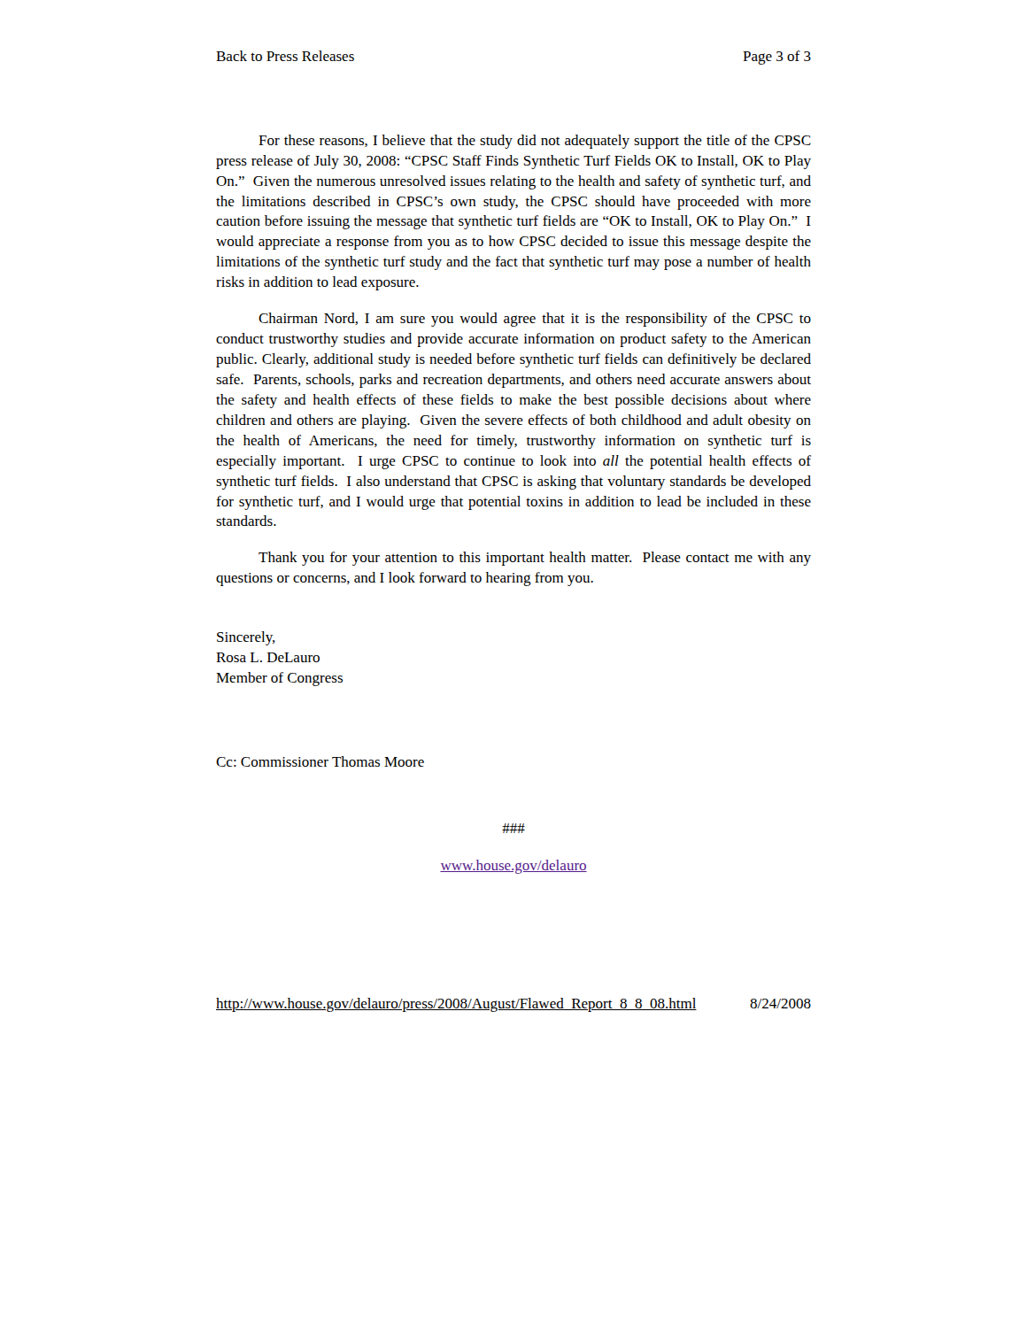Back to Press Releases Page 3 of 3
For these reasons, I believe that the study did not adequately support the title of the CPSC press release of July 30, 2008: “CPSC Staff Finds Synthetic Turf Fields OK to Install, OK to Play On.” Given the numerous unresolved issues relating to the health and safety of synthetic turf, and the limitations described in CPSC’s own study, the CPSC should have proceeded with more caution before issuing the message that synthetic turf fields are “OK to Install, OK to Play On.” I would appreciate a response from you as to how CPSC decided to issue this message despite the limitations of the synthetic turf study and the fact that synthetic turf may pose a number of health risks in addition to lead exposure.
Chairman Nord, I am sure you would agree that it is the responsibility of the CPSC to conduct trustworthy studies and provide accurate information on product safety to the American public. Clearly, additional study is needed before synthetic turf fields can definitively be declared safe. Parents, schools, parks and recreation departments, and others need accurate answers about the safety and health effects of these fields to make the best possible decisions about where children and others are playing. Given the severe effects of both childhood and adult obesity on the health of Americans, the need for timely, trustworthy information on synthetic turf is especially important. I urge CPSC to continue to look into all the potential health effects of synthetic turf fields. I also understand that CPSC is asking that voluntary standards be developed for synthetic turf, and I would urge that potential toxins in addition to lead be included in these standards.
Thank you for your attention to this important health matter. Please contact me with any questions or concerns, and I look forward to hearing from you.
Sincerely,
Rosa L. DeLauro
Member of Congress
Cc: Commissioner Thomas Moore
###
www.house.gov/delauro
http://www.house.gov/delauro/press/2008/August/Flawed_Report_8_8_08.html 8/24/2008